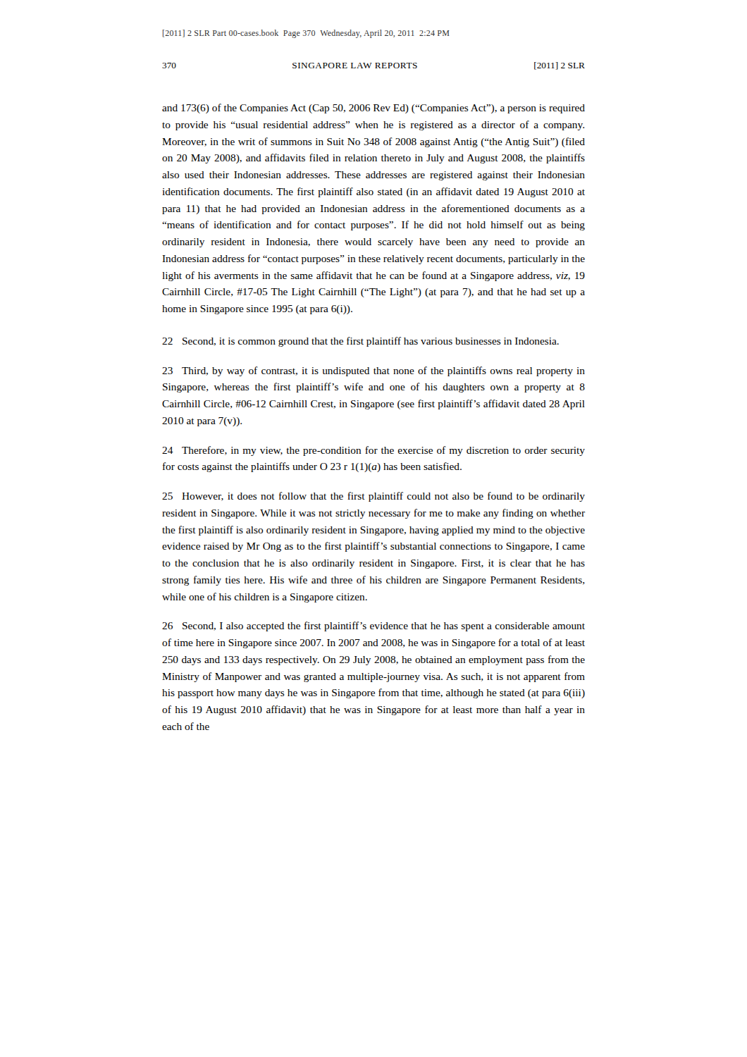[2011] 2 SLR Part 00-cases.book Page 370 Wednesday, April 20, 2011 2:24 PM
370 SINGAPORE LAW REPORTS [2011] 2 SLR
and 173(6) of the Companies Act (Cap 50, 2006 Rev Ed) (“Companies Act”), a person is required to provide his “usual residential address” when he is registered as a director of a company. Moreover, in the writ of summons in Suit No 348 of 2008 against Antig (“the Antig Suit”) (filed on 20 May 2008), and affidavits filed in relation thereto in July and August 2008, the plaintiffs also used their Indonesian addresses. These addresses are registered against their Indonesian identification documents. The first plaintiff also stated (in an affidavit dated 19 August 2010 at para 11) that he had provided an Indonesian address in the aforementioned documents as a “means of identification and for contact purposes”. If he did not hold himself out as being ordinarily resident in Indonesia, there would scarcely have been any need to provide an Indonesian address for “contact purposes” in these relatively recent documents, particularly in the light of his averments in the same affidavit that he can be found at a Singapore address, viz, 19 Cairnhill Circle, #17-05 The Light Cairnhill (“The Light”) (at para 7), and that he had set up a home in Singapore since 1995 (at para 6(i)).
22 Second, it is common ground that the first plaintiff has various businesses in Indonesia.
23 Third, by way of contrast, it is undisputed that none of the plaintiffs owns real property in Singapore, whereas the first plaintiff’s wife and one of his daughters own a property at 8 Cairnhill Circle, #06-12 Cairnhill Crest, in Singapore (see first plaintiff’s affidavit dated 28 April 2010 at para 7(v)).
24 Therefore, in my view, the pre-condition for the exercise of my discretion to order security for costs against the plaintiffs under O 23 r 1(1)(a) has been satisfied.
25 However, it does not follow that the first plaintiff could not also be found to be ordinarily resident in Singapore. While it was not strictly necessary for me to make any finding on whether the first plaintiff is also ordinarily resident in Singapore, having applied my mind to the objective evidence raised by Mr Ong as to the first plaintiff’s substantial connections to Singapore, I came to the conclusion that he is also ordinarily resident in Singapore. First, it is clear that he has strong family ties here. His wife and three of his children are Singapore Permanent Residents, while one of his children is a Singapore citizen.
26 Second, I also accepted the first plaintiff’s evidence that he has spent a considerable amount of time here in Singapore since 2007. In 2007 and 2008, he was in Singapore for a total of at least 250 days and 133 days respectively. On 29 July 2008, he obtained an employment pass from the Ministry of Manpower and was granted a multiple-journey visa. As such, it is not apparent from his passport how many days he was in Singapore from that time, although he stated (at para 6(iii) of his 19 August 2010 affidavit) that he was in Singapore for at least more than half a year in each of the